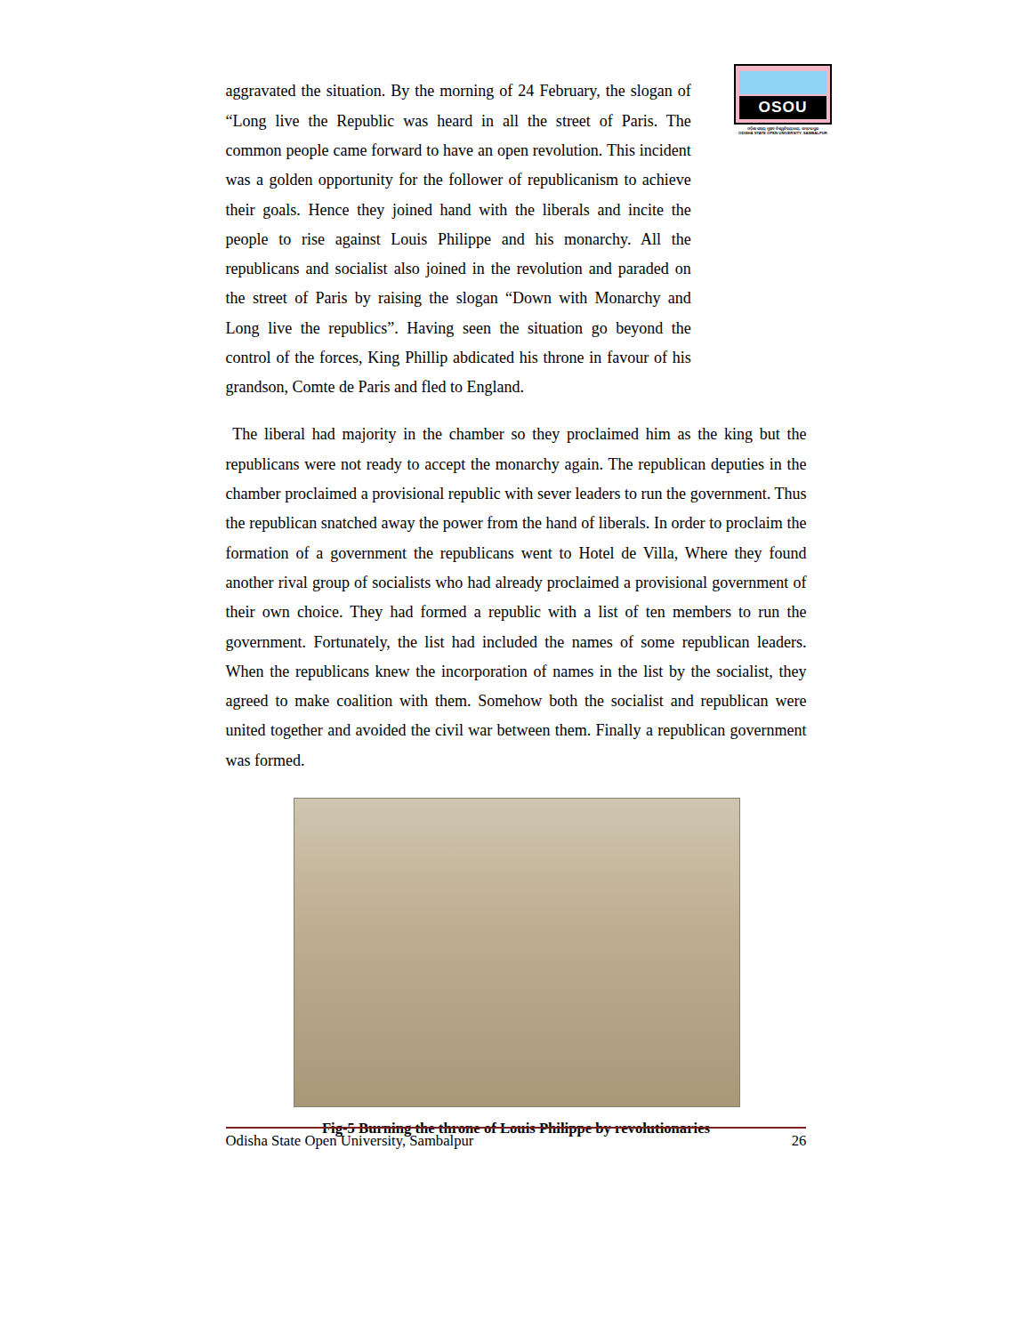OSOU
ଓଡ଼ିଶା ରାଜ୍ୟ ମୁକ୍ତ ବିଶ୍ୱବିଦ୍ୟାଳୟ, ସମ୍ବଲପୁର
ODISHA STATE OPEN UNIVERSITY, SAMBALPUR
aggravated the situation. By the morning of 24 February, the slogan of “Long live the Republic was heard in all the street of Paris. The common people came forward to have an open revolution. This incident was a golden opportunity for the follower of republicanism to achieve their goals. Hence they joined hand with the liberals and incite the people to rise against Louis Philippe and his monarchy. All the republicans and socialist also joined in the revolution and paraded on the street of Paris by raising the slogan “Down with Monarchy and Long live the republics”. Having seen the situation go beyond the control of the forces, King Phillip abdicated his throne in favour of his grandson, Comte de Paris and fled to England.
The liberal had majority in the chamber so they proclaimed him as the king but the republicans were not ready to accept the monarchy again. The republican deputies in the chamber proclaimed a provisional republic with sever leaders to run the government. Thus the republican snatched away the power from the hand of liberals. In order to proclaim the formation of a government the republicans went to Hotel de Villa, Where they found another rival group of socialists who had already proclaimed a provisional government of their own choice. They had formed a republic with a list of ten members to run the government. Fortunately, the list had included the names of some republican leaders. When the republicans knew the incorporation of names in the list by the socialist, they agreed to make coalition with them. Somehow both the socialist and republican were united together and avoided the civil war between them. Finally a republican government was formed.
Fig-5 Burning the throne of Louis Philippe by revolutionaries
Odisha State Open University, Sambalpur 26